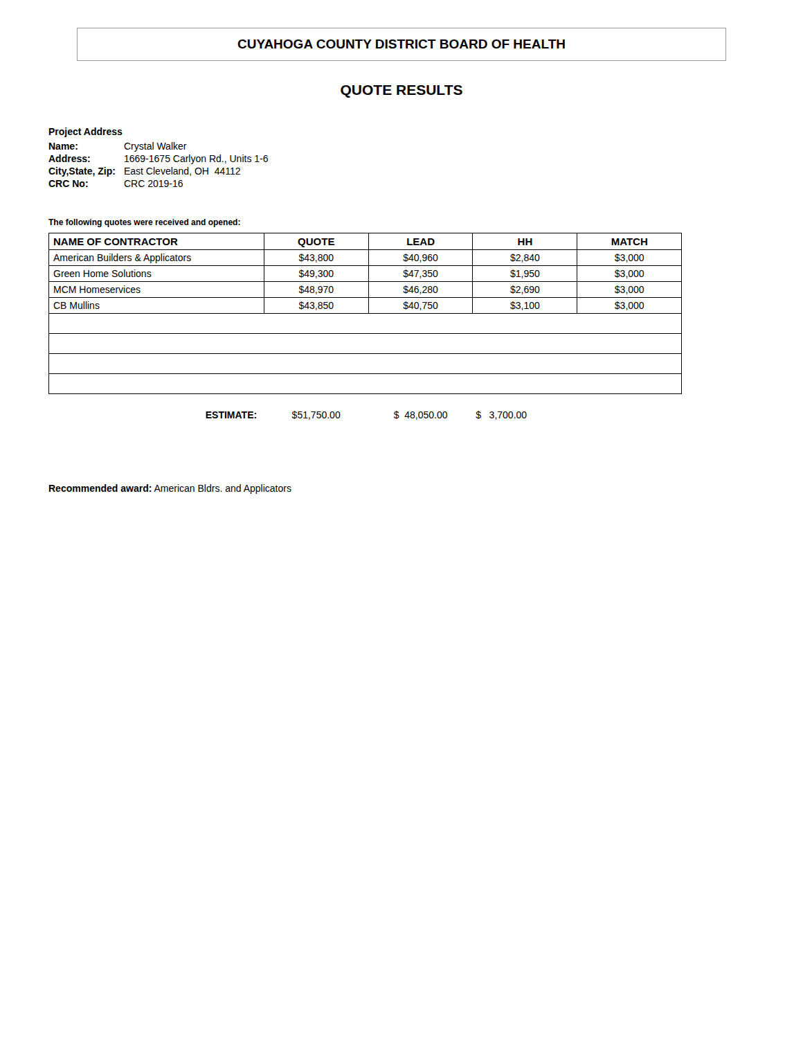CUYAHOGA COUNTY DISTRICT BOARD OF HEALTH
QUOTE RESULTS
Project Address
| Name: | Crystal Walker |
| Address: | 1669-1675 Carlyon Rd., Units 1-6 |
| City,State, Zip: | East Cleveland, OH 44112 |
| CRC No: | CRC 2019-16 |
The following quotes were received and opened:
| NAME OF CONTRACTOR | QUOTE | LEAD | HH | MATCH |
| --- | --- | --- | --- | --- |
| American Builders & Applicators | $43,800 | $40,960 | $2,840 | $3,000 |
| Green Home Solutions | $49,300 | $47,350 | $1,950 | $3,000 |
| MCM Homeservices | $48,970 | $46,280 | $2,690 | $3,000 |
| CB Mullins | $43,850 | $40,750 | $3,100 | $3,000 |
ESTIMATE:
$51,750.00
$ 48,050.00
$ 3,700.00
Recommended award: American Bldrs. and Applicators